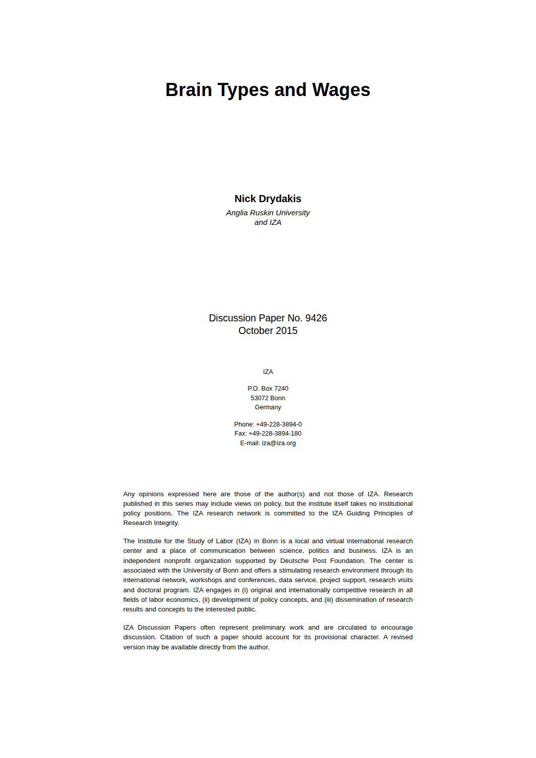Brain Types and Wages
Nick Drydakis
Anglia Ruskin University
and IZA
Discussion Paper No. 9426
October 2015
IZA
P.O. Box 7240
53072 Bonn
Germany
Phone: +49-228-3894-0
Fax: +49-228-3894-180
E-mail: iza@iza.org
Any opinions expressed here are those of the author(s) and not those of IZA. Research published in this series may include views on policy, but the institute itself takes no institutional policy positions. The IZA research network is committed to the IZA Guiding Principles of Research Integrity.
The Institute for the Study of Labor (IZA) in Bonn is a local and virtual international research center and a place of communication between science, politics and business. IZA is an independent nonprofit organization supported by Deutsche Post Foundation. The center is associated with the University of Bonn and offers a stimulating research environment through its international network, workshops and conferences, data service, project support, research visits and doctoral program. IZA engages in (i) original and internationally competitive research in all fields of labor economics, (ii) development of policy concepts, and (iii) dissemination of research results and concepts to the interested public.
IZA Discussion Papers often represent preliminary work and are circulated to encourage discussion. Citation of such a paper should account for its provisional character. A revised version may be available directly from the author.